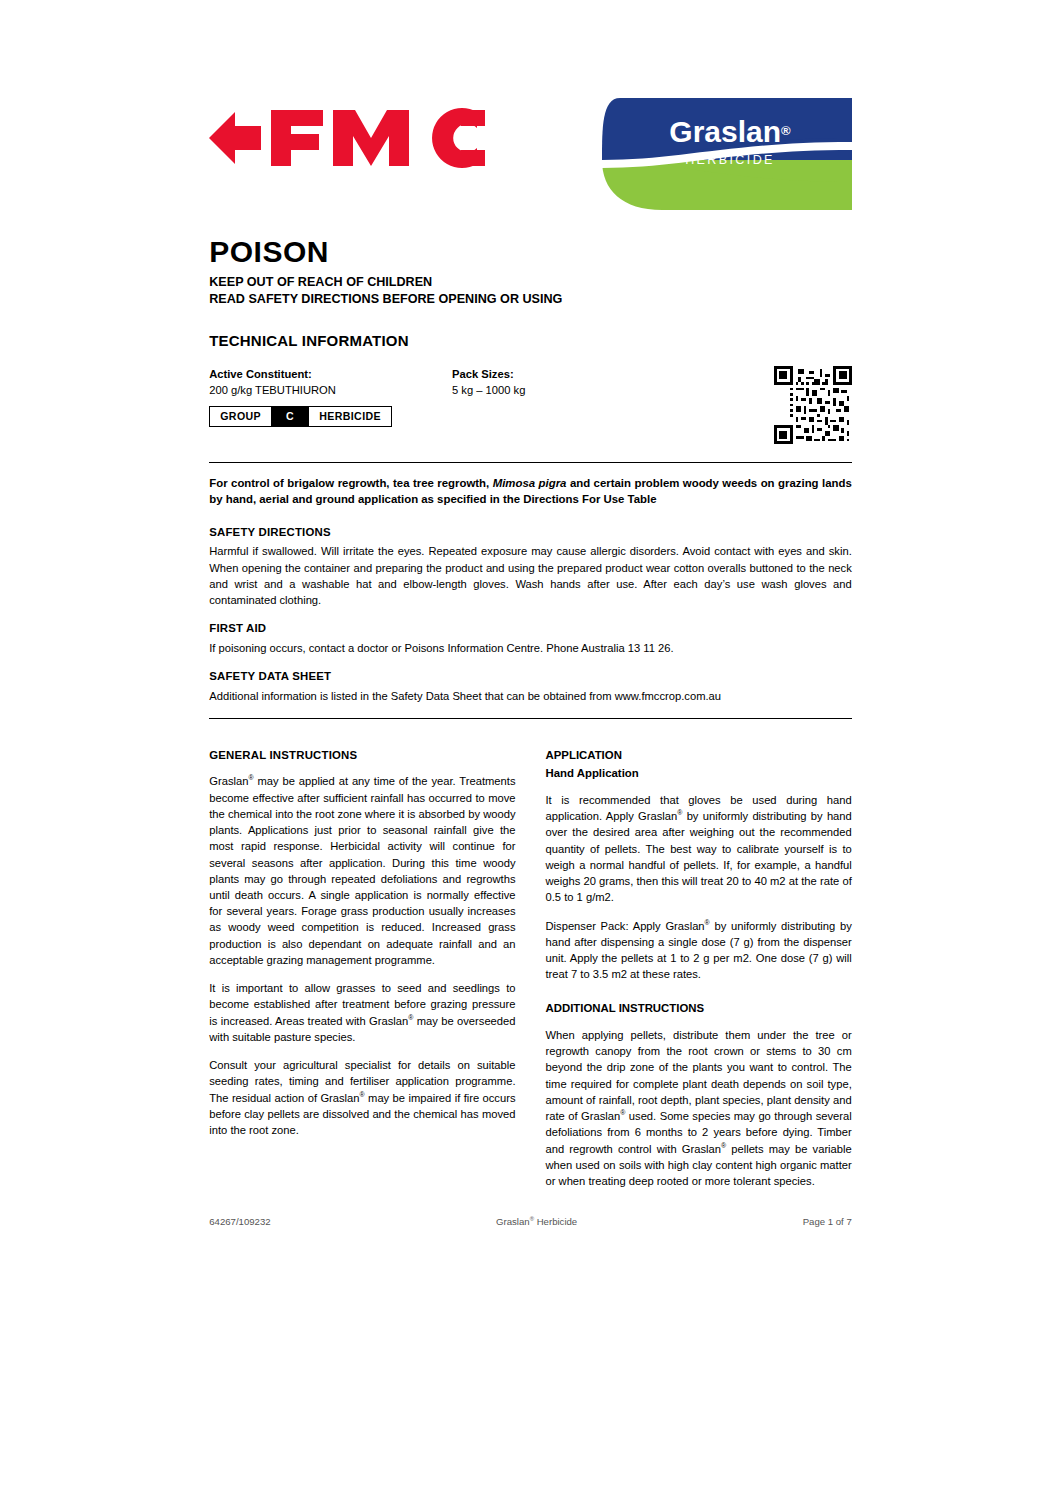Graslan® HERBICIDE
POISON
KEEP OUT OF REACH OF CHILDREN
READ SAFETY DIRECTIONS BEFORE OPENING OR USING
TECHNICAL INFORMATION
Active Constituent:
200 g/kg TEBUTHIURON
| GROUP | C | HERBICIDE |
Pack Sizes:
5 kg – 1000 kg
For control of brigalow regrowth, tea tree regrowth, Mimosa pigra and certain problem woody weeds on grazing lands by hand, aerial and ground application as specified in the Directions For Use Table
SAFETY DIRECTIONS
Harmful if swallowed. Will irritate the eyes. Repeated exposure may cause allergic disorders. Avoid contact with eyes and skin. When opening the container and preparing the product and using the prepared product wear cotton overalls buttoned to the neck and wrist and a washable hat and elbow-length gloves. Wash hands after use. After each day’s use wash gloves and contaminated clothing.
FIRST AID
If poisoning occurs, contact a doctor or Poisons Information Centre. Phone Australia 13 11 26.
SAFETY DATA SHEET
Additional information is listed in the Safety Data Sheet that can be obtained from www.fmccrop.com.au
GENERAL INSTRUCTIONS
Graslan® may be applied at any time of the year. Treatments become effective after sufficient rainfall has occurred to move the chemical into the root zone where it is absorbed by woody plants. Applications just prior to seasonal rainfall give the most rapid response. Herbicidal activity will continue for several seasons after application. During this time woody plants may go through repeated defoliations and regrowths until death occurs. A single application is normally effective for several years. Forage grass production usually increases as woody weed competition is reduced. Increased grass production is also dependant on adequate rainfall and an acceptable grazing management programme.
It is important to allow grasses to seed and seedlings to become established after treatment before grazing pressure is increased. Areas treated with Graslan® may be overseeded with suitable pasture species.
Consult your agricultural specialist for details on suitable seeding rates, timing and fertiliser application programme. The residual action of Graslan® may be impaired if fire occurs before clay pellets are dissolved and the chemical has moved into the root zone.
APPLICATION
Hand Application
It is recommended that gloves be used during hand application. Apply Graslan® by uniformly distributing by hand over the desired area after weighing out the recommended quantity of pellets. The best way to calibrate yourself is to weigh a normal handful of pellets. If, for example, a handful weighs 20 grams, then this will treat 20 to 40 m2 at the rate of 0.5 to 1 g/m2.
Dispenser Pack: Apply Graslan® by uniformly distributing by hand after dispensing a single dose (7 g) from the dispenser unit. Apply the pellets at 1 to 2 g per m2. One dose (7 g) will treat 7 to 3.5 m2 at these rates.
ADDITIONAL INSTRUCTIONS
When applying pellets, distribute them under the tree or regrowth canopy from the root crown or stems to 30 cm beyond the drip zone of the plants you want to control. The time required for complete plant death depends on soil type, amount of rainfall, root depth, plant species, plant density and rate of Graslan® used. Some species may go through several defoliations from 6 months to 2 years before dying. Timber and regrowth control with Graslan® pellets may be variable when used on soils with high clay content high organic matter or when treating deep rooted or more tolerant species.
64267/109232
Graslan® Herbicide
Page 1 of 7